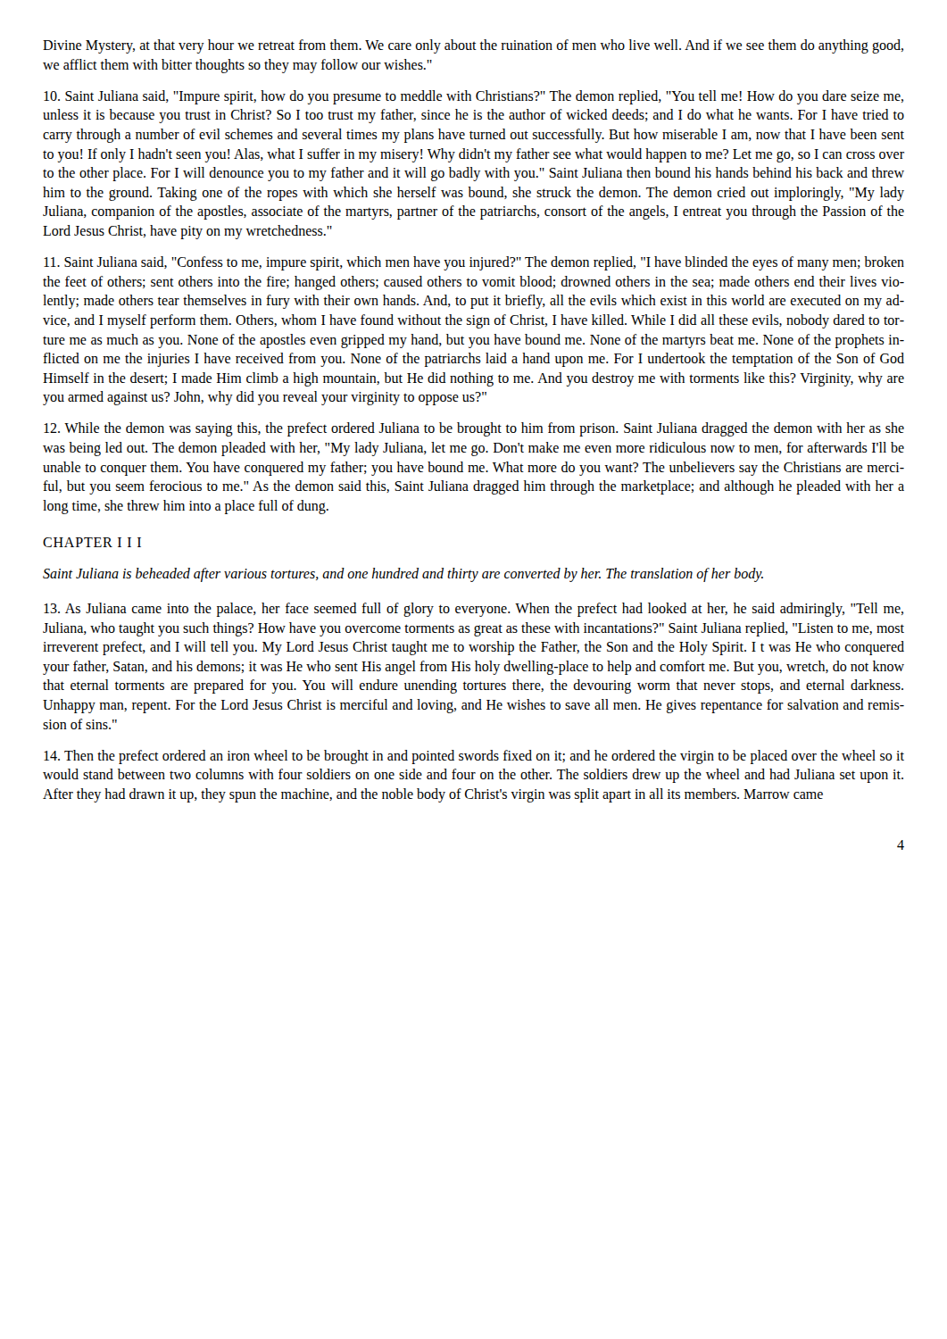Divine Mystery, at that very hour we retreat from them. We care only about the ruination of men who live well. And if we see them do anything good, we afflict them with bitter thoughts so they may follow our wishes."
10. Saint Juliana said, "Impure spirit, how do you presume to meddle with Christians?" The demon replied, "You tell me! How do you dare seize me, unless it is because you trust in Christ? So I too trust my father, since he is the author of wicked deeds; and I do what he wants. For I have tried to carry through a number of evil schemes and several times my plans have turned out successfully. But how miserable I am, now that I have been sent to you! If only I hadn't seen you! Alas, what I suffer in my misery! Why didn't my father see what would happen to me? Let me go, so I can cross over to the other place. For I will denounce you to my father and it will go badly with you." Saint Juliana then bound his hands behind his back and threw him to the ground. Taking one of the ropes with which she herself was bound, she struck the demon. The demon cried out imploringly, "My lady Juliana, companion of the apostles, associate of the martyrs, partner of the patriarchs, consort of the angels, I entreat you through the Passion of the Lord Jesus Christ, have pity on my wretchedness."
11. Saint Juliana said, "Confess to me, impure spirit, which men have you injured?" The demon replied, "I have blinded the eyes of many men; broken the feet of others; sent others into the fire; hanged others; caused others to vomit blood; drowned others in the sea; made others end their lives violently; made others tear themselves in fury with their own hands. And, to put it briefly, all the evils which exist in this world are executed on my advice, and I myself perform them. Others, whom I have found without the sign of Christ, I have killed. While I did all these evils, nobody dared to torture me as much as you. None of the apostles even gripped my hand, but you have bound me. None of the martyrs beat me. None of the prophets inflicted on me the injuries I have received from you. None of the patriarchs laid a hand upon me. For I undertook the temptation of the Son of God Himself in the desert; I made Him climb a high mountain, but He did nothing to me. And you destroy me with torments like this? Virginity, why are you armed against us? John, why did you reveal your virginity to oppose us?"
12. While the demon was saying this, the prefect ordered Juliana to be brought to him from prison. Saint Juliana dragged the demon with her as she was being led out. The demon pleaded with her, "My lady Juliana, let me go. Don't make me even more ridiculous now to men, for afterwards I'll be unable to conquer them. You have conquered my father; you have bound me. What more do you want? The unbelievers say the Christians are merciful, but you seem ferocious to me." As the demon said this, Saint Juliana dragged him through the marketplace; and although he pleaded with her a long time, she threw him into a place full of dung.
CHAPTER I I I
Saint Juliana is beheaded after various tortures, and one hundred and thirty are converted by her. The translation of her body.
13. As Juliana came into the palace, her face seemed full of glory to everyone. When the prefect had looked at her, he said admiringly, "Tell me, Juliana, who taught you such things? How have you overcome torments as great as these with incantations?" Saint Juliana replied, "Listen to me, most irreverent prefect, and I will tell you. My Lord Jesus Christ taught me to worship the Father, the Son and the Holy Spirit. I t was He who conquered your father, Satan, and his demons; it was He who sent His angel from His holy dwelling-place to help and comfort me. But you, wretch, do not know that eternal torments are prepared for you. You will endure unending tortures there, the devouring worm that never stops, and eternal darkness. Unhappy man, repent. For the Lord Jesus Christ is merciful and loving, and He wishes to save all men. He gives repentance for salvation and remission of sins."
14. Then the prefect ordered an iron wheel to be brought in and pointed swords fixed on it; and he ordered the virgin to be placed over the wheel so it would stand between two columns with four soldiers on one side and four on the other. The soldiers drew up the wheel and had Juliana set upon it. After they had drawn it up, they spun the machine, and the noble body of Christ's virgin was split apart in all its members. Marrow came
4